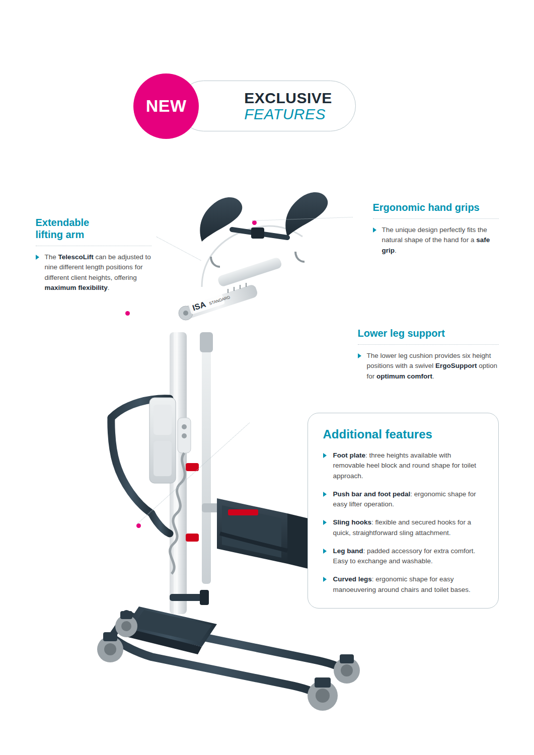NEW
EXCLUSIVE
FEATURES
ISA stand assist lifter ISA STANDARD
Extendable
lifting arm
The TelescoLift can be adjusted to nine different length positions for different client heights, offering maximum flexibility.
Ergonomic hand grips
The unique design perfectly fits the natural shape of the hand for a safe grip.
Lower leg support
The lower leg cushion provides six height positions with a swivel ErgoSupport option for optimum comfort.
Additional features
Foot plate: three heights available with removable heel block and round shape for toilet approach.
Push bar and foot pedal: ergonomic shape for easy lifter operation.
Sling hooks: flexible and secured hooks for a quick, straightforward sling attachment.
Leg band: padded accessory for extra comfort. Easy to exchange and washable.
Curved legs: ergonomic shape for easy manoeuvering around chairs and toilet bases.